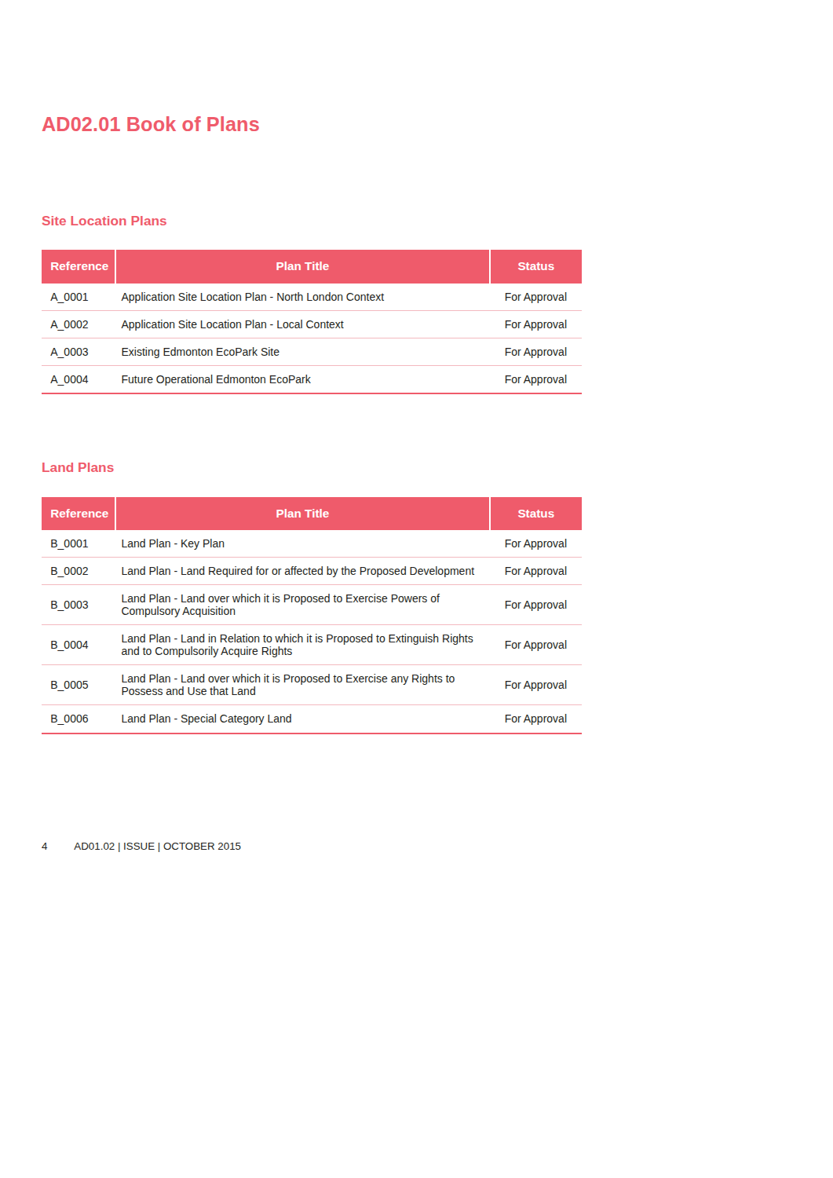AD02.01 Book of Plans
Site Location Plans
| Reference | Plan Title | Status |
| --- | --- | --- |
| A_0001 | Application Site Location Plan - North London Context | For Approval |
| A_0002 | Application Site Location Plan - Local Context | For Approval |
| A_0003 | Existing Edmonton EcoPark Site | For Approval |
| A_0004 | Future Operational Edmonton EcoPark | For Approval |
Land Plans
| Reference | Plan Title | Status |
| --- | --- | --- |
| B_0001 | Land Plan - Key Plan | For Approval |
| B_0002 | Land Plan - Land Required for or affected by the Proposed Development | For Approval |
| B_0003 | Land Plan - Land over which it is Proposed to Exercise Powers of Compulsory Acquisition | For Approval |
| B_0004 | Land Plan - Land in Relation to which it is Proposed to Extinguish Rights and to Compulsorily Acquire Rights | For Approval |
| B_0005 | Land Plan - Land over which it is Proposed to Exercise any Rights to Possess and Use that Land | For Approval |
| B_0006 | Land Plan - Special Category Land | For Approval |
4 AD01.02 | ISSUE | OCTOBER 2015